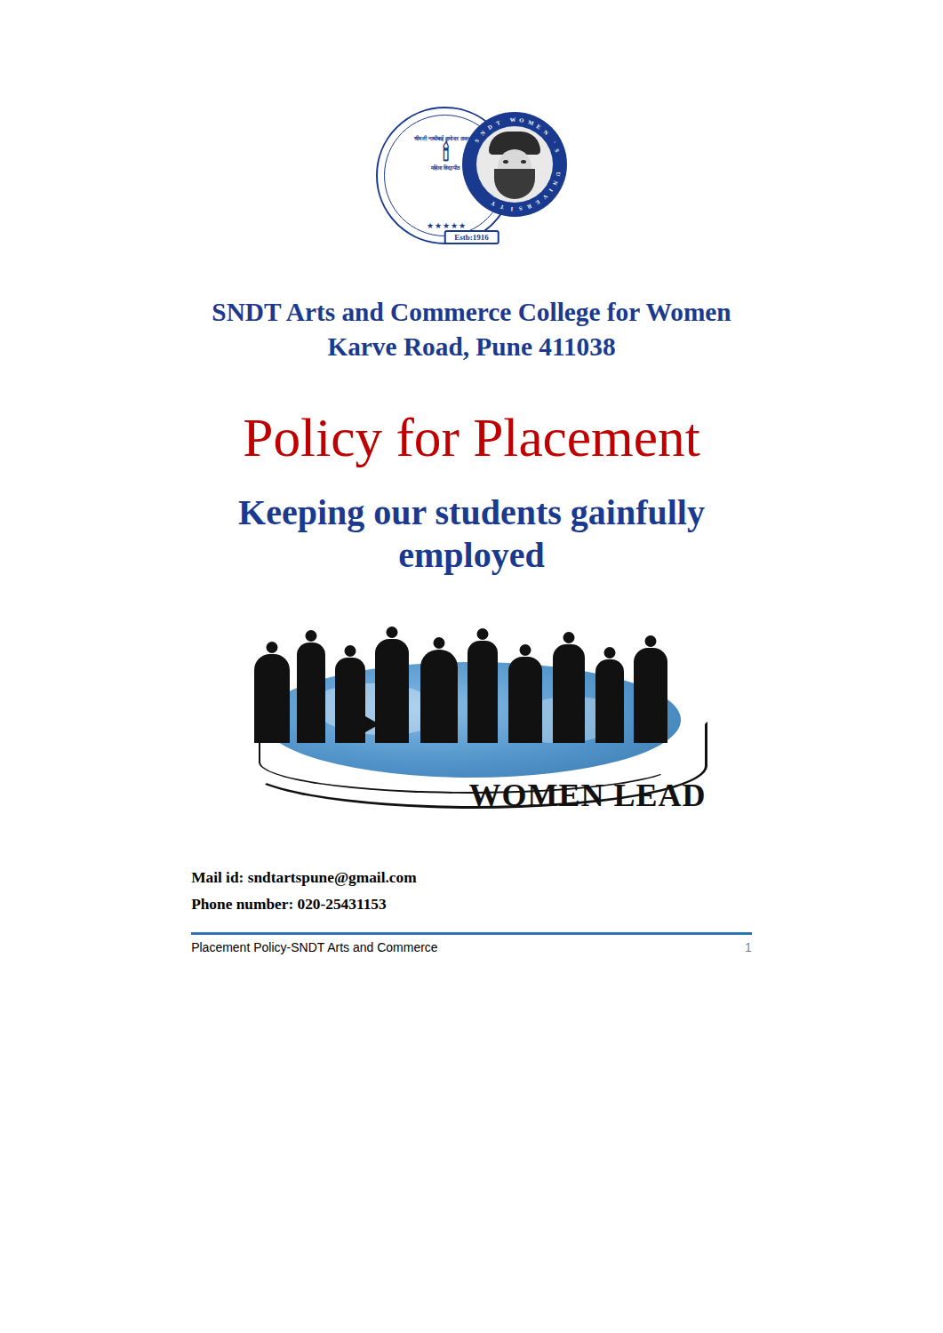श्रीमती नाथीबाई दामोदर ठाकरसी
🕯
महिला विद्यापीठ
★★★★★
S N D T W O M E N ' S U N I V E R S I T Y
Estb:1916
SNDT Arts and Commerce College for Women
Karve Road, Pune 411038
Policy for Placement
Keeping our students gainfully employed
WOMEN LEAD
Mail id: sndtartspune@gmail.com
Phone number: 020-25431153
Placement Policy-SNDT Arts and Commerce 1